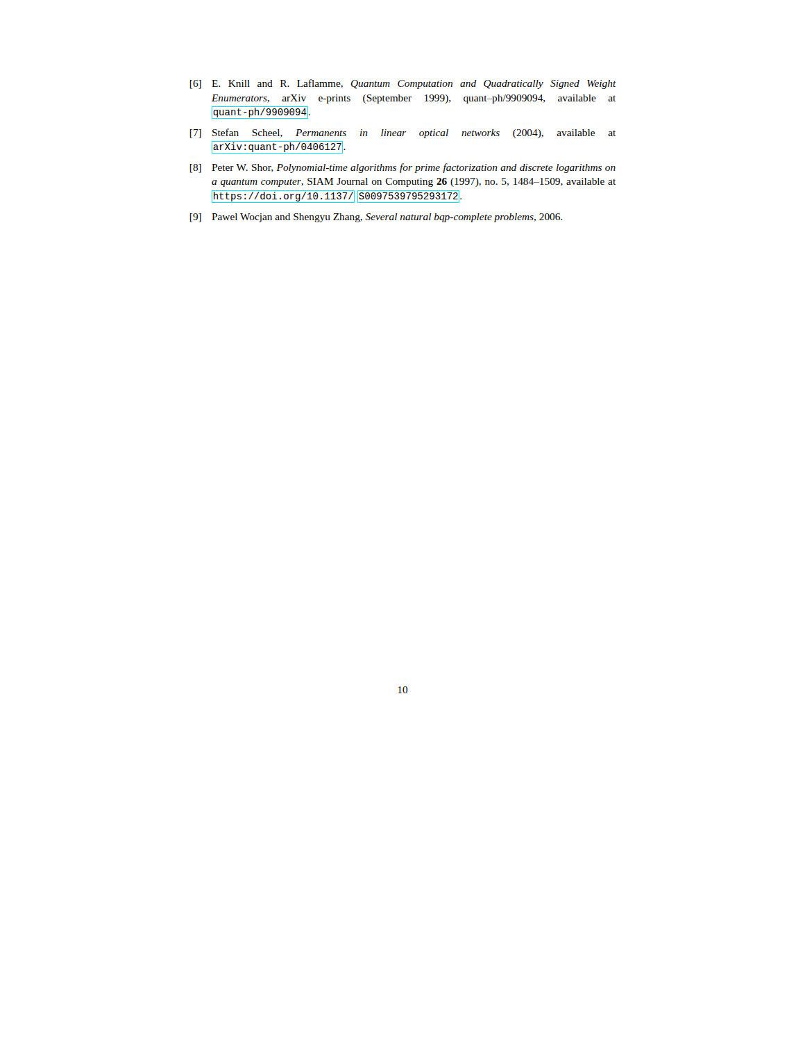[6] E. Knill and R. Laflamme, Quantum Computation and Quadratically Signed Weight Enumerators, arXiv e-prints (September 1999), quant–ph/9909094, available at quant-ph/9909094.
[7] Stefan Scheel, Permanents in linear optical networks (2004), available at arXiv:quant-ph/0406127.
[8] Peter W. Shor, Polynomial-time algorithms for prime factorization and discrete logarithms on a quantum computer, SIAM Journal on Computing 26 (1997), no. 5, 1484–1509, available at https://doi.org/10.1137/ S0097539795293172.
[9] Pawel Wocjan and Shengyu Zhang, Several natural bqp-complete problems, 2006.
10